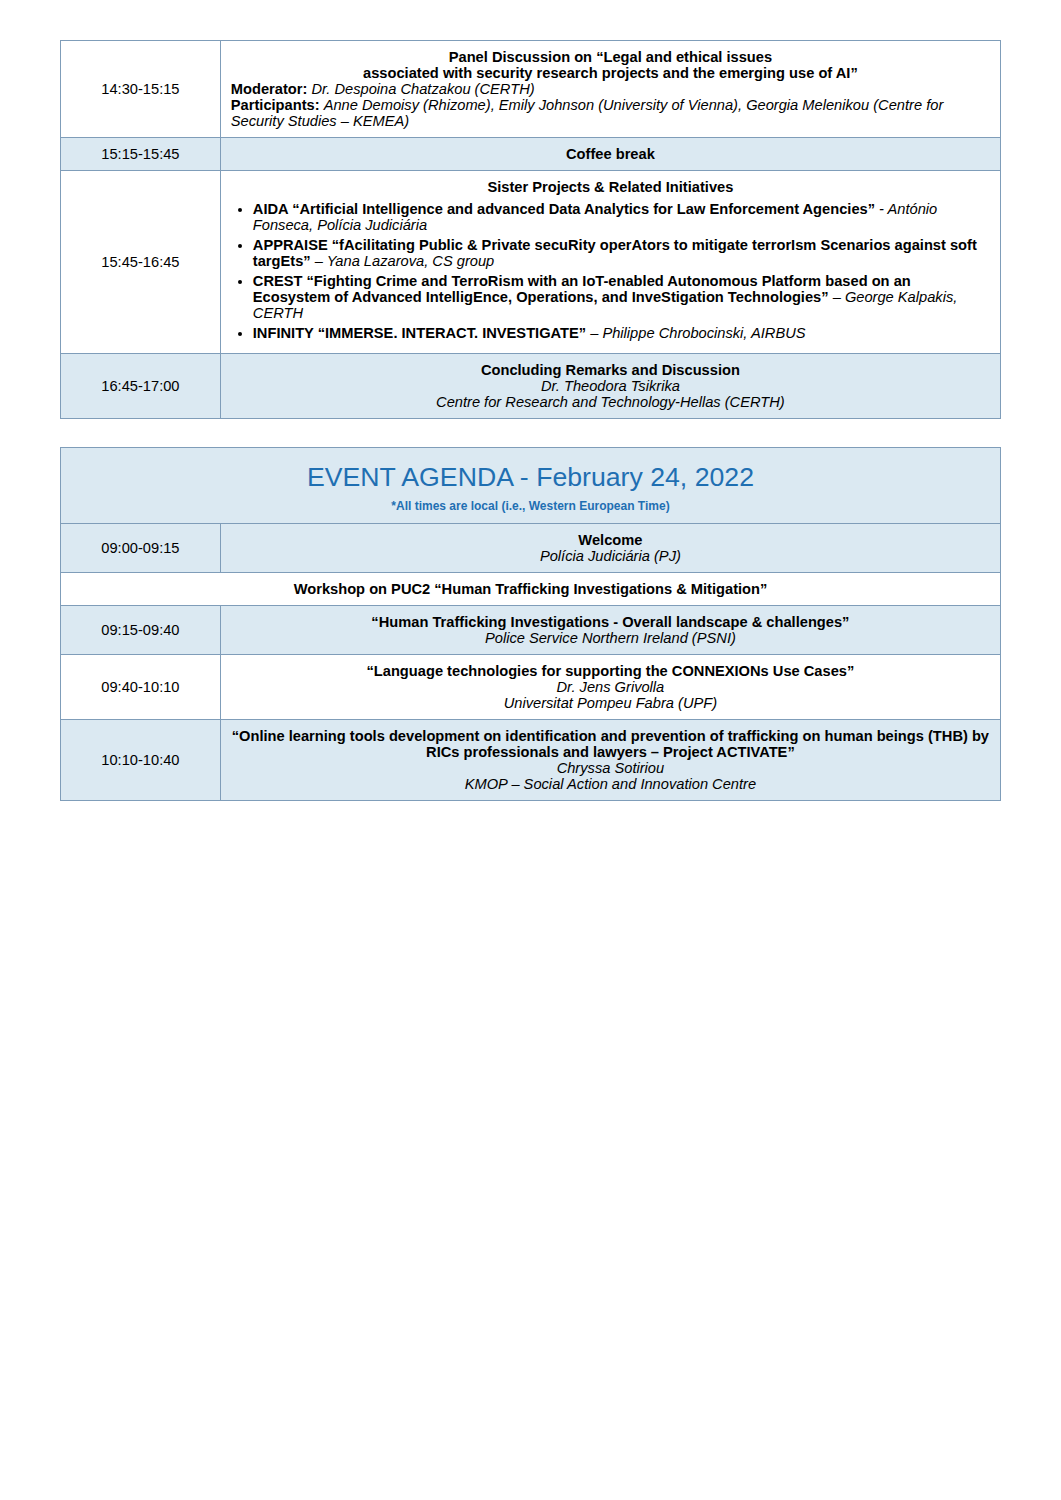| 14:30-15:15 | Panel Discussion on “Legal and ethical issues associated with security research projects and the emerging use of AI” Moderator: Dr. Despoina Chatzakou (CERTH) Participants: Anne Demoisy (Rhizome), Emily Johnson (University of Vienna), Georgia Melenikou (Centre for Security Studies – KEMEA) |
| 15:15-15:45 | Coffee break |
| 15:45-16:45 | Sister Projects & Related Initiatives AIDA “Artificial Intelligence and advanced Data Analytics for Law Enforcement Agencies” - António Fonseca, Polícia Judiciária APPRAISE “fAcilitating Public & Private secuRity operAtors to mitigate terrorIsm Scenarios against soft targEts” – Yana Lazarova, CS group CREST “Fighting Crime and TerroRism with an IoT-enabled Autonomous Platform based on an Ecosystem of Advanced IntelligEnce, Operations, and InveStigation Technologies” – George Kalpakis, CERTH INFINITY “IMMERSE. INTERACT. INVESTIGATE” – Philippe Chrobocinski, AIRBUS |
| 16:45-17:00 | Concluding Remarks and Discussion Dr. Theodora Tsikrika Centre for Research and Technology-Hellas (CERTH) |
| EVENT AGENDA - February 24, 2022 *All times are local (i.e., Western European Time) |
| 09:00-09:15 | Welcome Polícia Judiciária (PJ) |
| Workshop on PUC2 “Human Trafficking Investigations & Mitigation” |
| 09:15-09:40 | “Human Trafficking Investigations - Overall landscape & challenges” Police Service Northern Ireland (PSNI) |
| 09:40-10:10 | “Language technologies for supporting the CONNEXIONs Use Cases” Dr. Jens Grivolla Universitat Pompeu Fabra (UPF) |
| 10:10-10:40 | “Online learning tools development on identification and prevention of trafficking on human beings (THB) by RICs professionals and lawyers – Project ACTIVATE” Chryssa Sotiriou KMOP – Social Action and Innovation Centre |